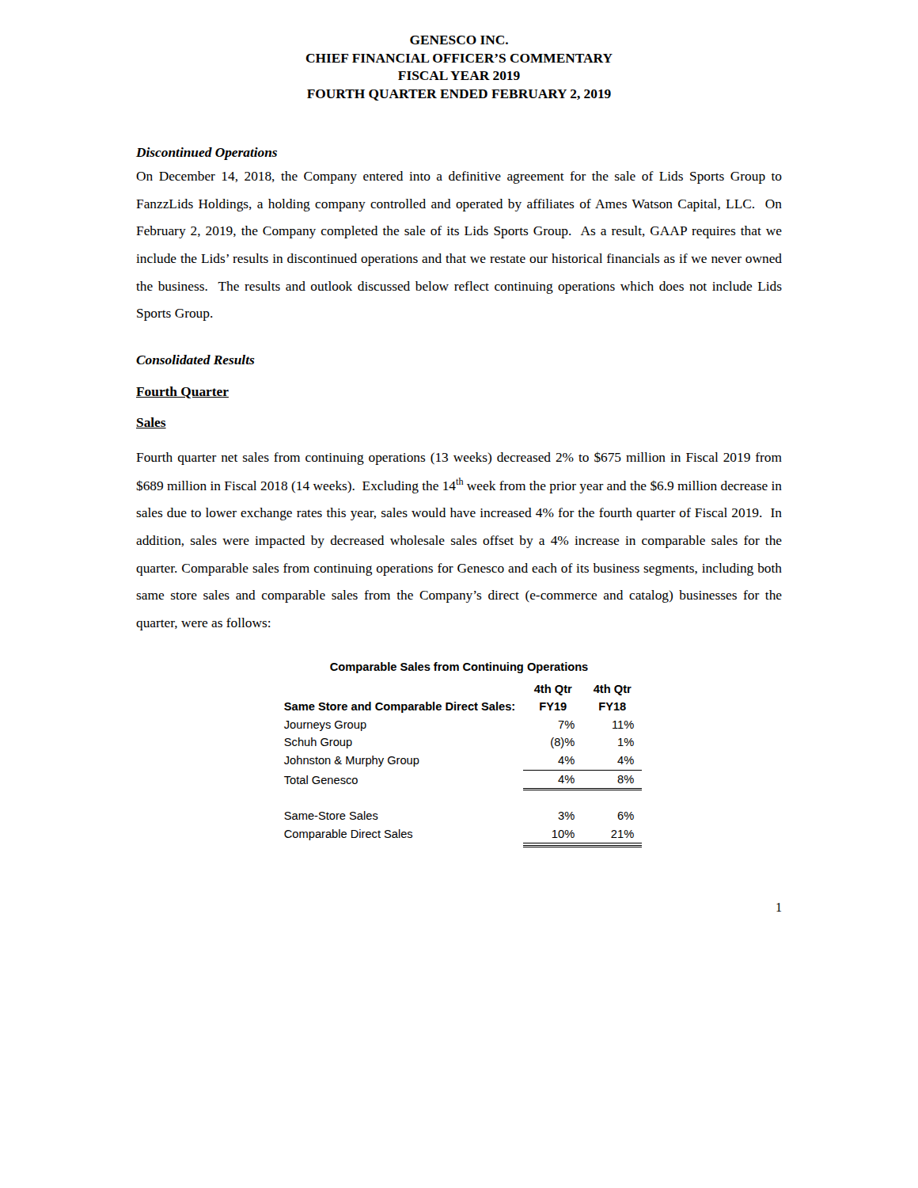GENESCO INC.
CHIEF FINANCIAL OFFICER’S COMMENTARY
FISCAL YEAR 2019
FOURTH QUARTER ENDED FEBRUARY 2, 2019
Discontinued Operations
On December 14, 2018, the Company entered into a definitive agreement for the sale of Lids Sports Group to FanzzLids Holdings, a holding company controlled and operated by affiliates of Ames Watson Capital, LLC. On February 2, 2019, the Company completed the sale of its Lids Sports Group. As a result, GAAP requires that we include the Lids’ results in discontinued operations and that we restate our historical financials as if we never owned the business. The results and outlook discussed below reflect continuing operations which does not include Lids Sports Group.
Consolidated Results
Fourth Quarter
Sales
Fourth quarter net sales from continuing operations (13 weeks) decreased 2% to $675 million in Fiscal 2019 from $689 million in Fiscal 2018 (14 weeks). Excluding the 14th week from the prior year and the $6.9 million decrease in sales due to lower exchange rates this year, sales would have increased 4% for the fourth quarter of Fiscal 2019. In addition, sales were impacted by decreased wholesale sales offset by a 4% increase in comparable sales for the quarter. Comparable sales from continuing operations for Genesco and each of its business segments, including both same store sales and comparable sales from the Company’s direct (e-commerce and catalog) businesses for the quarter, were as follows:
Comparable Sales from Continuing Operations
| | 4th Qtr | 4th Qtr |
| --- | --- | --- |
| Same Store and Comparable Direct Sales: | FY19 | FY18 |
| Journeys Group | 7% | 11% |
| Schuh Group | (8)% | 1% |
| Johnston & Murphy Group | 4% | 4% |
| Total Genesco | 4% | 8% |
| Same-Store Sales | 3% | 6% |
| Comparable Direct Sales | 10% | 21% |
1